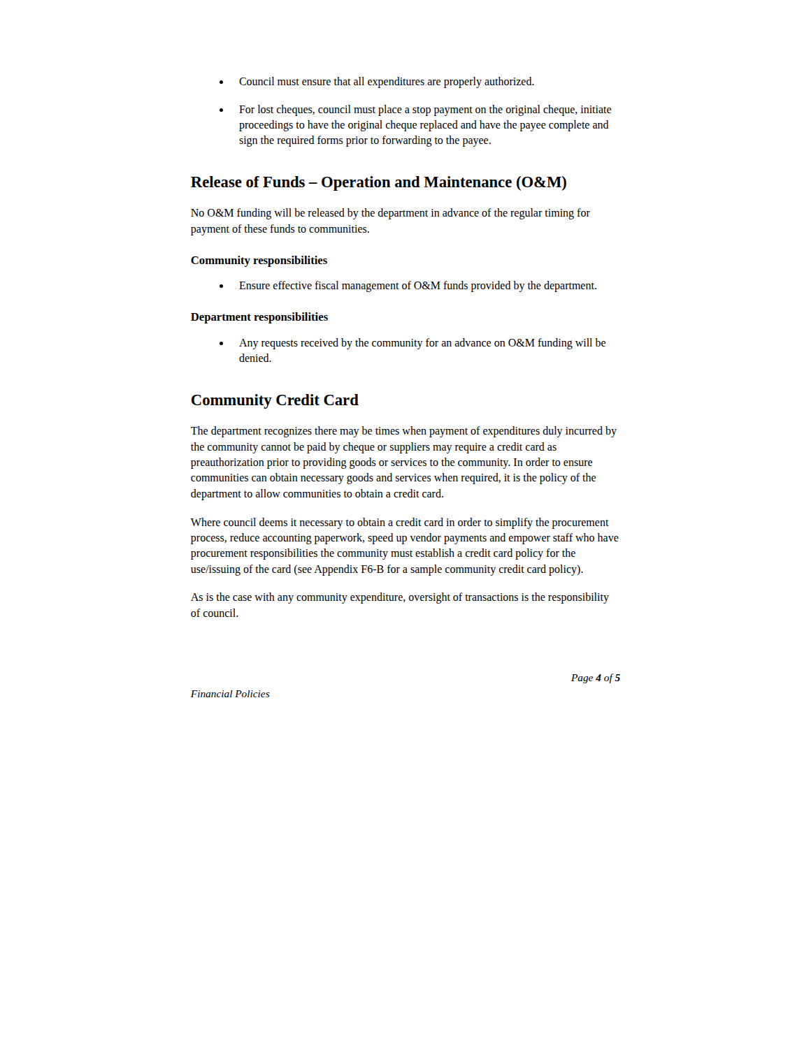Council must ensure that all expenditures are properly authorized.
For lost cheques, council must place a stop payment on the original cheque, initiate proceedings to have the original cheque replaced and have the payee complete and sign the required forms prior to forwarding to the payee.
Release of Funds – Operation and Maintenance (O&M)
No O&M funding will be released by the department in advance of the regular timing for payment of these funds to communities.
Community responsibilities
Ensure effective fiscal management of O&M funds provided by the department.
Department responsibilities
Any requests received by the community for an advance on O&M funding will be denied.
Community Credit Card
The department recognizes there may be times when payment of expenditures duly incurred by the community cannot be paid by cheque or suppliers may require a credit card as preauthorization prior to providing goods or services to the community. In order to ensure communities can obtain necessary goods and services when required, it is the policy of the department to allow communities to obtain a credit card.
Where council deems it necessary to obtain a credit card in order to simplify the procurement process, reduce accounting paperwork, speed up vendor payments and empower staff who have procurement responsibilities the community must establish a credit card policy for the use/issuing of the card (see Appendix F6-B for a sample community credit card policy).
As is the case with any community expenditure, oversight of transactions is the responsibility of council.
Page 4 of 5
Financial Policies